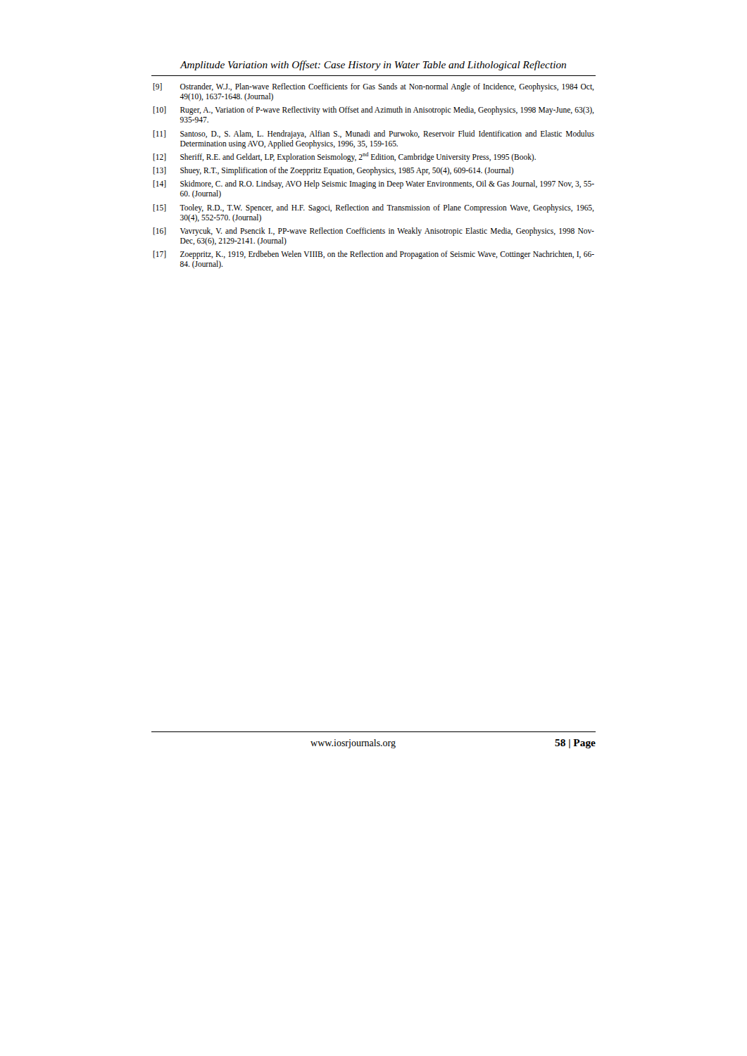Amplitude Variation with Offset: Case History in Water Table and Lithological Reflection
[9]
Ostrander, W.J., Plan-wave Reflection Coefficients for Gas Sands at Non-normal Angle of Incidence, Geophysics, 1984 Oct, 49(10), 1637-1648. (Journal)
[10]
Ruger, A., Variation of P-wave Reflectivity with Offset and Azimuth in Anisotropic Media, Geophysics, 1998 May-June, 63(3), 935-947.
[11]
Santoso, D., S. Alam, L. Hendrajaya, Alfian S., Munadi and Purwoko, Reservoir Fluid Identification and Elastic Modulus Determination using AVO, Applied Geophysics, 1996, 35, 159-165.
[12]
Sheriff, R.E. and Geldart, LP, Exploration Seismology, 2nd Edition, Cambridge University Press, 1995 (Book).
[13]
Shuey, R.T., Simplification of the Zoeppritz Equation, Geophysics, 1985 Apr, 50(4), 609-614. (Journal)
[14]
Skidmore, C. and R.O. Lindsay, AVO Help Seismic Imaging in Deep Water Environments, Oil & Gas Journal, 1997 Nov, 3, 55-60. (Journal)
[15]
Tooley, R.D., T.W. Spencer, and H.F. Sagoci, Reflection and Transmission of Plane Compression Wave, Geophysics, 1965, 30(4), 552-570. (Journal)
[16]
Vavrycuk, V. and Psencik I., PP-wave Reflection Coefficients in Weakly Anisotropic Elastic Media, Geophysics, 1998 Nov-Dec, 63(6), 2129-2141. (Journal)
[17]
Zoeppritz, K., 1919, Erdbeben Welen VIIIB, on the Reflection and Propagation of Seismic Wave, Cottinger Nachrichten, I, 66-84. (Journal).
www.iosrjournals.org
58 | Page